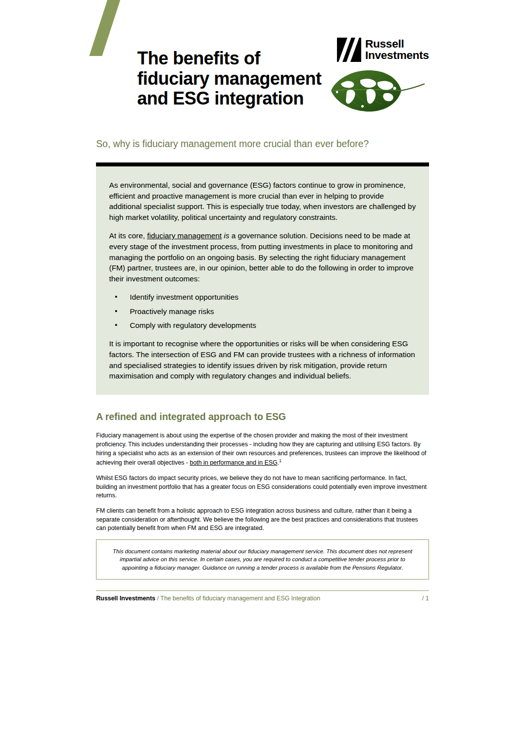Russell Investments
The benefits of
fiduciary management
and ESG integration
So, why is fiduciary management more crucial than ever before?
As environmental, social and governance (ESG) factors continue to grow in prominence, efficient and proactive management is more crucial than ever in helping to provide additional specialist support. This is especially true today, when investors are challenged by high market volatility, political uncertainty and regulatory constraints.
At its core, fiduciary management is a governance solution. Decisions need to be made at every stage of the investment process, from putting investments in place to monitoring and managing the portfolio on an ongoing basis. By selecting the right fiduciary management (FM) partner, trustees are, in our opinion, better able to do the following in order to improve their investment outcomes:
Identify investment opportunities
Proactively manage risks
Comply with regulatory developments
It is important to recognise where the opportunities or risks will be when considering ESG factors. The intersection of ESG and FM can provide trustees with a richness of information and specialised strategies to identify issues driven by risk mitigation, provide return maximisation and comply with regulatory changes and individual beliefs.
A refined and integrated approach to ESG
Fiduciary management is about using the expertise of the chosen provider and making the most of their investment proficiency. This includes understanding their processes - including how they are capturing and utilising ESG factors. By hiring a specialist who acts as an extension of their own resources and preferences, trustees can improve the likelihood of achieving their overall objectives - both in performance and in ESG.1
Whilst ESG factors do impact security prices, we believe they do not have to mean sacrificing performance. In fact, building an investment portfolio that has a greater focus on ESG considerations could potentially even improve investment returns.
FM clients can benefit from a holistic approach to ESG integration across business and culture, rather than it being a separate consideration or afterthought. We believe the following are the best practices and considerations that trustees can potentially benefit from when FM and ESG are integrated.
This document contains marketing material about our fiduciary management service. This document does not represent impartial advice on this service. In certain cases, you are required to conduct a competitive tender process prior to appointing a fiduciary manager. Guidance on running a tender process is available from the Pensions Regulator.
Russell Investments / The benefits of fiduciary management and ESG Integration
/ 1